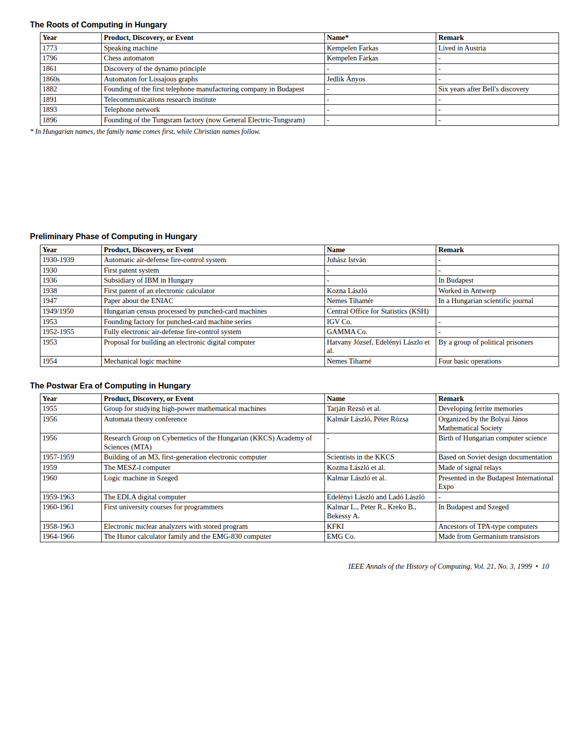The Roots of Computing in Hungary
| Year | Product, Discovery, or Event | Name* | Remark |
| --- | --- | --- | --- |
| 1773 | Speaking machine | Kempelen Farkas | Lived in Austria |
| 1796 | Chess automaton | Kempelen Farkas | - |
| 1861 | Discovery of the dynamo principle | - | - |
| 1860s | Automaton for Lissajous graphs | Jedlik Ányos | - |
| 1882 | Founding of the first telephone manufacturing company in Budapest | - | Six years after Bell's discovery |
| 1891 | Telecommunications research institute | - | - |
| 1893 | Telephone network | - | - |
| 1896 | Founding of the Tungsram factory (now General Electric-Tungsram) | - | - |
* In Hungarian names, the family name comes first, while Christian names follow.
Preliminary Phase of Computing in Hungary
| Year | Product, Discovery, or Event | Name | Remark |
| --- | --- | --- | --- |
| 1930-1939 | Automatic air-defense fire-control system | Juhász István | - |
| 1930 | First patent system | - | - |
| 1936 | Subsidiary of IBM in Hungary | - | In Budapest |
| 1938 | First patent of an electronic calculator | Kozna László | Worked in Antwerp |
| 1947 | Paper about the ENIAC | Nemes Tihamér | In a Hungarian scientific journal |
| 1949/1950 | Hungarian census processed by punched-card machines | Central Office for Statistics (KSH) | |
| 1953 | Founding factory for punched-card machine series | IGV Co. | - |
| 1952-1955 | Fully electronic air-defense fire-control system | GAMMA Co. | - |
| 1953 | Proposal for building an electronic digital computer | Hatvany József, Edelényi Lászlo et al. | By a group of political prisoners |
| 1954 | Mechanical logic machine | Nemes Tiharné | Four basic operations |
The Postwar Era of Computing in Hungary
| Year | Product, Discovery, or Event | Name | Remark |
| --- | --- | --- | --- |
| 1955 | Group for studying high-power mathematical machines | Tarján Rezsö et al. | Developing ferrite memories |
| 1956 | Automata theory conference | Kalmár László, Péter Rózsa | Organized by the Bolyai János Mathematical Society |
| 1956 | Research Group on Cybernetics of the Hungarian (KKCS) Academy of Sciences (MTA) | - | Birth of Hungarian computer science |
| 1957-1959 | Building of an M3, first-generation electronic computer | Scientists in the KKCS | Based on Soviet design documentation |
| 1959 | The MESZ-l computer | Kozma László et al. | Made of signal relays |
| 1960 | Logic machine in Szeged | Kalmar László et al. | Presented in the Budapest International Expo |
| 1959-1963 | The EDLA digital computer | Edelényi László and Ladó László | - |
| 1960-1961 | First university courses for programmers | Kalmar L., Peter R., Kreko B., Bekessy A. | In Budapest and Szeged |
| 1958-1963 | Electronic nuclear analyzers with stored program | KFKI | Ancestors of TPA-type computers |
| 1964-1966 | The Hunor calculator family and the EMG-830 computer | EMG Co. | Made from Germanium transistors |
IEEE Annals of the History of Computing, Vol. 21, No. 3, 1999 • 10